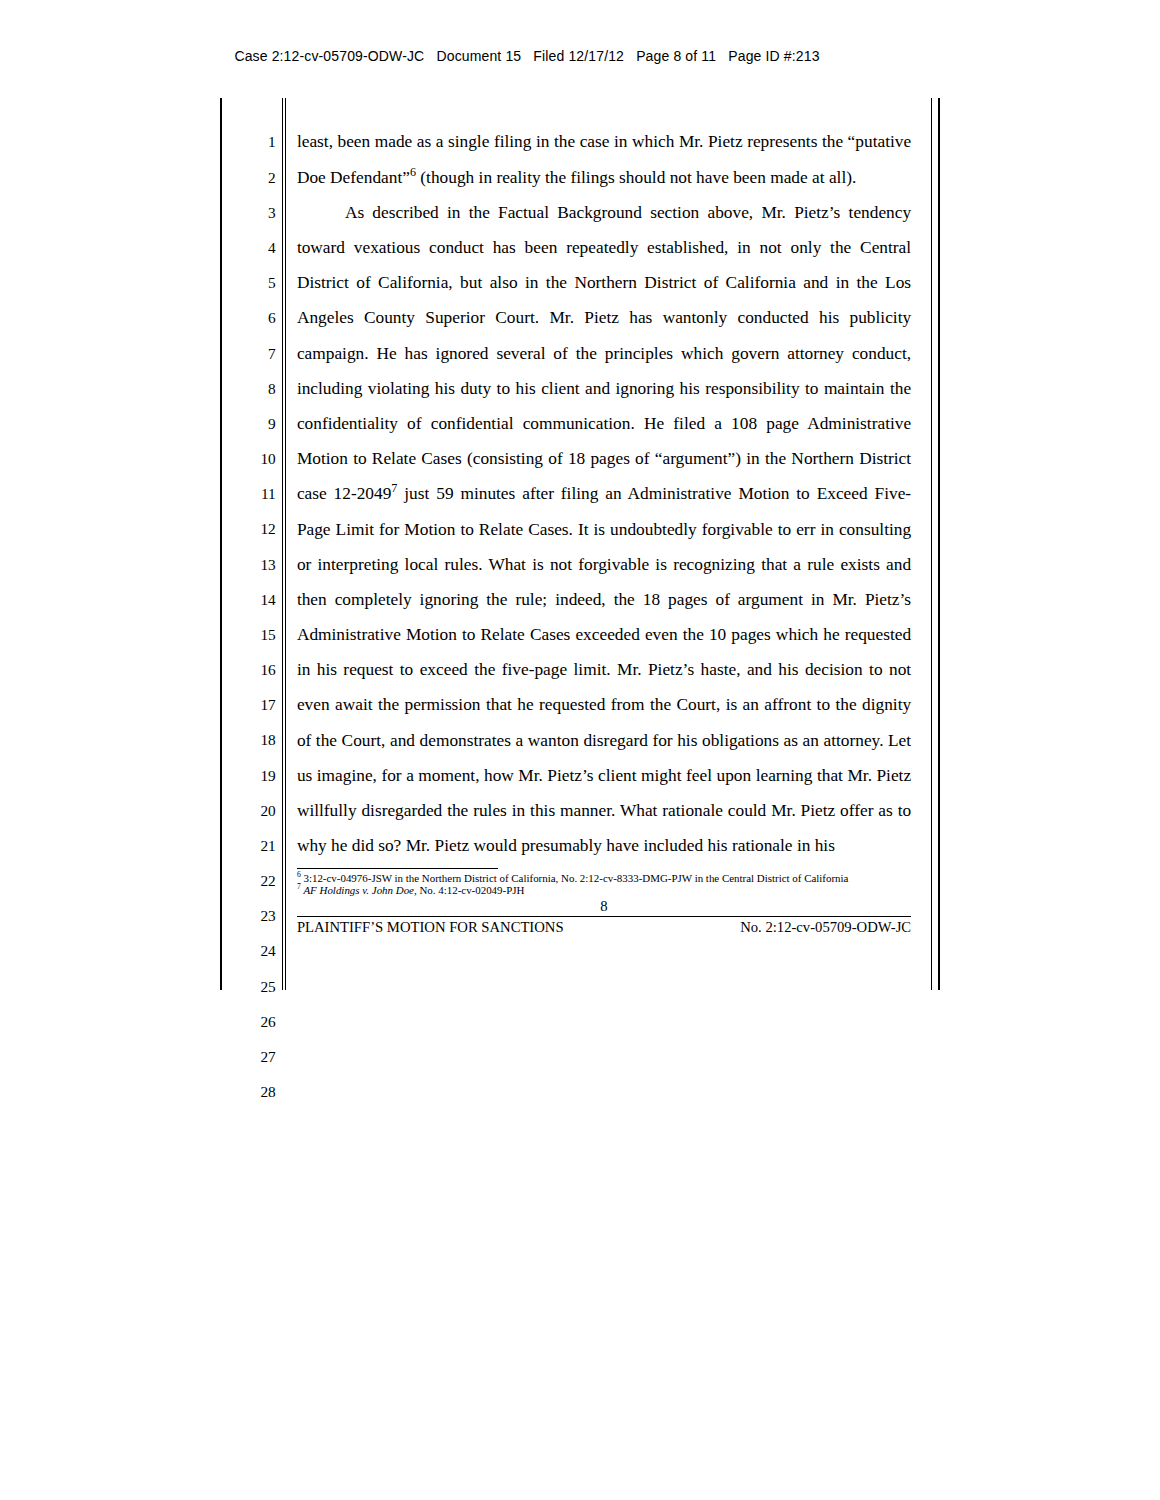Case 2:12-cv-05709-ODW-JC Document 15 Filed 12/17/12 Page 8 of 11 Page ID #:213
1
2
3
4
5
6
7
8
9
10
11
12
13
14
15
16
17
18
19
20
21
22
23
24
25
26
27
28
least, been made as a single filing in the case in which Mr. Pietz represents the “putative Doe Defendant”6 (though in reality the filings should not have been made at all).
As described in the Factual Background section above, Mr. Pietz’s tendency toward vexatious conduct has been repeatedly established, in not only the Central District of California, but also in the Northern District of California and in the Los Angeles County Superior Court. Mr. Pietz has wantonly conducted his publicity campaign. He has ignored several of the principles which govern attorney conduct, including violating his duty to his client and ignoring his responsibility to maintain the confidentiality of confidential communication. He filed a 108 page Administrative Motion to Relate Cases (consisting of 18 pages of “argument”) in the Northern District case 12-20497 just 59 minutes after filing an Administrative Motion to Exceed Five-Page Limit for Motion to Relate Cases. It is undoubtedly forgivable to err in consulting or interpreting local rules. What is not forgivable is recognizing that a rule exists and then completely ignoring the rule; indeed, the 18 pages of argument in Mr. Pietz’s Administrative Motion to Relate Cases exceeded even the 10 pages which he requested in his request to exceed the five-page limit. Mr. Pietz’s haste, and his decision to not even await the permission that he requested from the Court, is an affront to the dignity of the Court, and demonstrates a wanton disregard for his obligations as an attorney. Let us imagine, for a moment, how Mr. Pietz’s client might feel upon learning that Mr. Pietz willfully disregarded the rules in this manner. What rationale could Mr. Pietz offer as to why he did so? Mr. Pietz would presumably have included his rationale in his
6 3:12-cv-04976-JSW in the Northern District of California, No. 2:12-cv-8333-DMG-PJW in the Central District of California
7 AF Holdings v. John Doe, No. 4:12-cv-02049-PJH
8
PLAINTIFF’S MOTION FOR SANCTIONS No. 2:12-cv-05709-ODW-JC